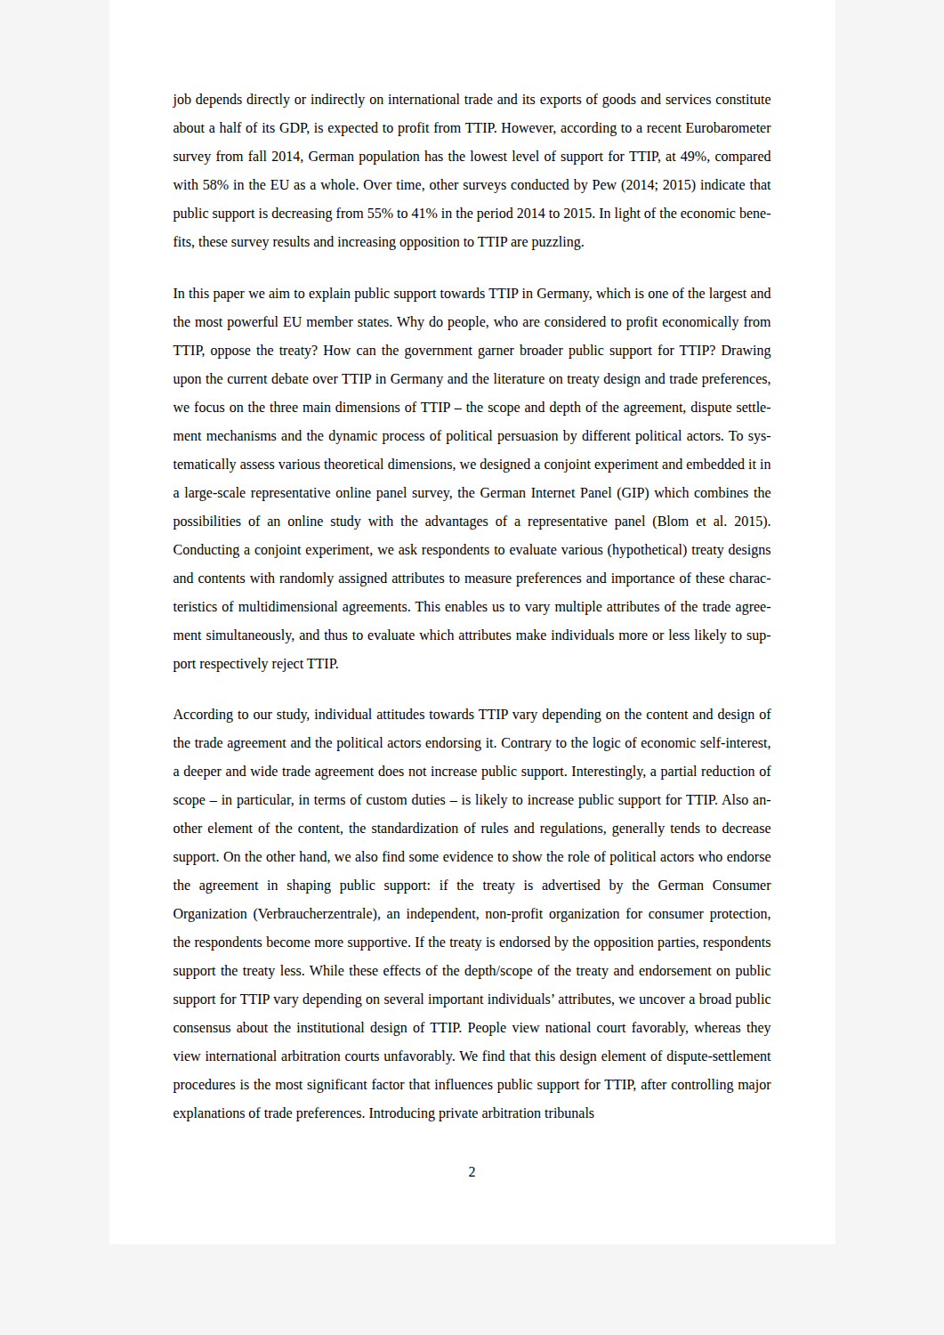job depends directly or indirectly on international trade and its exports of goods and services constitute about a half of its GDP, is expected to profit from TTIP. However, according to a recent Eurobarometer survey from fall 2014, German population has the lowest level of support for TTIP, at 49%, compared with 58% in the EU as a whole. Over time, other surveys conducted by Pew (2014; 2015) indicate that public support is decreasing from 55% to 41% in the period 2014 to 2015. In light of the economic benefits, these survey results and increasing opposition to TTIP are puzzling.
In this paper we aim to explain public support towards TTIP in Germany, which is one of the largest and the most powerful EU member states. Why do people, who are considered to profit economically from TTIP, oppose the treaty? How can the government garner broader public support for TTIP? Drawing upon the current debate over TTIP in Germany and the literature on treaty design and trade preferences, we focus on the three main dimensions of TTIP – the scope and depth of the agreement, dispute settlement mechanisms and the dynamic process of political persuasion by different political actors. To systematically assess various theoretical dimensions, we designed a conjoint experiment and embedded it in a large-scale representative online panel survey, the German Internet Panel (GIP) which combines the possibilities of an online study with the advantages of a representative panel (Blom et al. 2015). Conducting a conjoint experiment, we ask respondents to evaluate various (hypothetical) treaty designs and contents with randomly assigned attributes to measure preferences and importance of these characteristics of multidimensional agreements. This enables us to vary multiple attributes of the trade agreement simultaneously, and thus to evaluate which attributes make individuals more or less likely to support respectively reject TTIP.
According to our study, individual attitudes towards TTIP vary depending on the content and design of the trade agreement and the political actors endorsing it. Contrary to the logic of economic self-interest, a deeper and wide trade agreement does not increase public support. Interestingly, a partial reduction of scope – in particular, in terms of custom duties – is likely to increase public support for TTIP. Also another element of the content, the standardization of rules and regulations, generally tends to decrease support. On the other hand, we also find some evidence to show the role of political actors who endorse the agreement in shaping public support: if the treaty is advertised by the German Consumer Organization (Verbraucherzentrale), an independent, non-profit organization for consumer protection, the respondents become more supportive. If the treaty is endorsed by the opposition parties, respondents support the treaty less. While these effects of the depth/scope of the treaty and endorsement on public support for TTIP vary depending on several important individuals’ attributes, we uncover a broad public consensus about the institutional design of TTIP. People view national court favorably, whereas they view international arbitration courts unfavorably. We find that this design element of dispute-settlement procedures is the most significant factor that influences public support for TTIP, after controlling major explanations of trade preferences. Introducing private arbitration tribunals
2